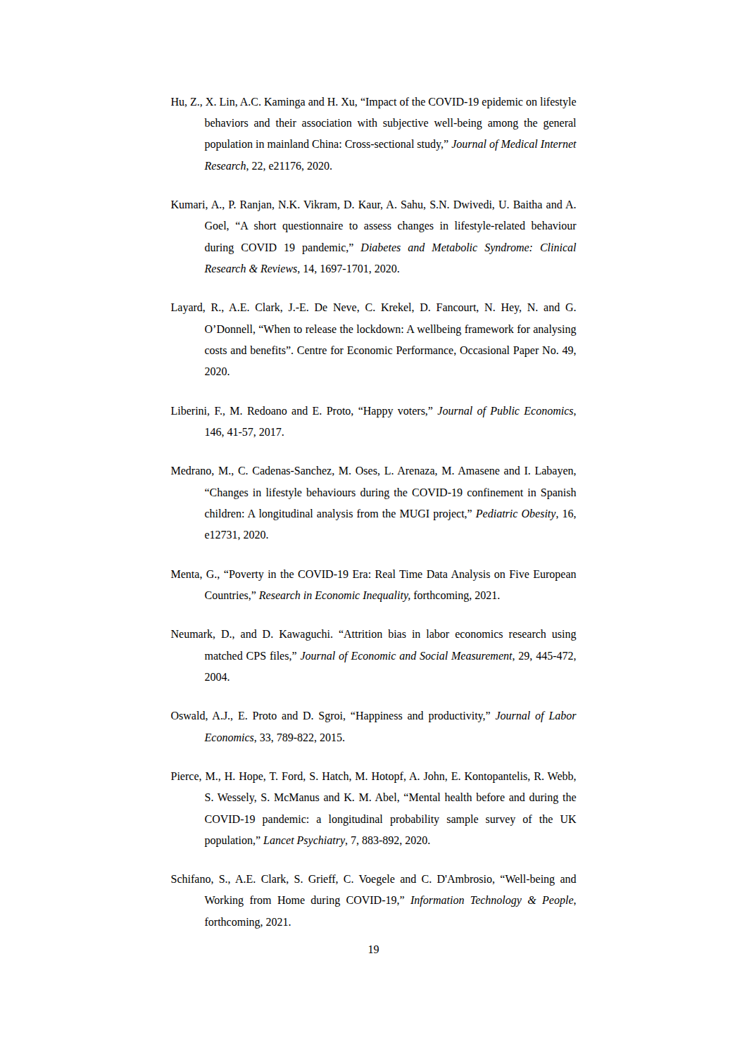Hu, Z., X. Lin, A.C. Kaminga and H. Xu, “Impact of the COVID-19 epidemic on lifestyle behaviors and their association with subjective well-being among the general population in mainland China: Cross-sectional study,” Journal of Medical Internet Research, 22, e21176, 2020.
Kumari, A., P. Ranjan, N.K. Vikram, D. Kaur, A. Sahu, S.N. Dwivedi, U. Baitha and A. Goel, “A short questionnaire to assess changes in lifestyle-related behaviour during COVID 19 pandemic,” Diabetes and Metabolic Syndrome: Clinical Research & Reviews, 14, 1697-1701, 2020.
Layard, R., A.E. Clark, J.-E. De Neve, C. Krekel, D. Fancourt, N. Hey, N. and G. O’Donnell, “When to release the lockdown: A wellbeing framework for analysing costs and benefits”. Centre for Economic Performance, Occasional Paper No. 49, 2020.
Liberini, F., M. Redoano and E. Proto, “Happy voters,” Journal of Public Economics, 146, 41-57, 2017.
Medrano, M., C. Cadenas-Sanchez, M. Oses, L. Arenaza, M. Amasene and I. Labayen, “Changes in lifestyle behaviours during the COVID-19 confinement in Spanish children: A longitudinal analysis from the MUGI project,” Pediatric Obesity, 16, e12731, 2020.
Menta, G., “Poverty in the COVID-19 Era: Real Time Data Analysis on Five European Countries,” Research in Economic Inequality, forthcoming, 2021.
Neumark, D., and D. Kawaguchi. “Attrition bias in labor economics research using matched CPS files,” Journal of Economic and Social Measurement, 29, 445-472, 2004.
Oswald, A.J., E. Proto and D. Sgroi, “Happiness and productivity,” Journal of Labor Economics, 33, 789-822, 2015.
Pierce, M., H. Hope, T. Ford, S. Hatch, M. Hotopf, A. John, E. Kontopantelis, R. Webb, S. Wessely, S. McManus and K. M. Abel, “Mental health before and during the COVID-19 pandemic: a longitudinal probability sample survey of the UK population,” Lancet Psychiatry, 7, 883-892, 2020.
Schifano, S., A.E. Clark, S. Grieff, C. Voegele and C. D'Ambrosio, “Well-being and Working from Home during COVID-19,” Information Technology & People, forthcoming, 2021.
19